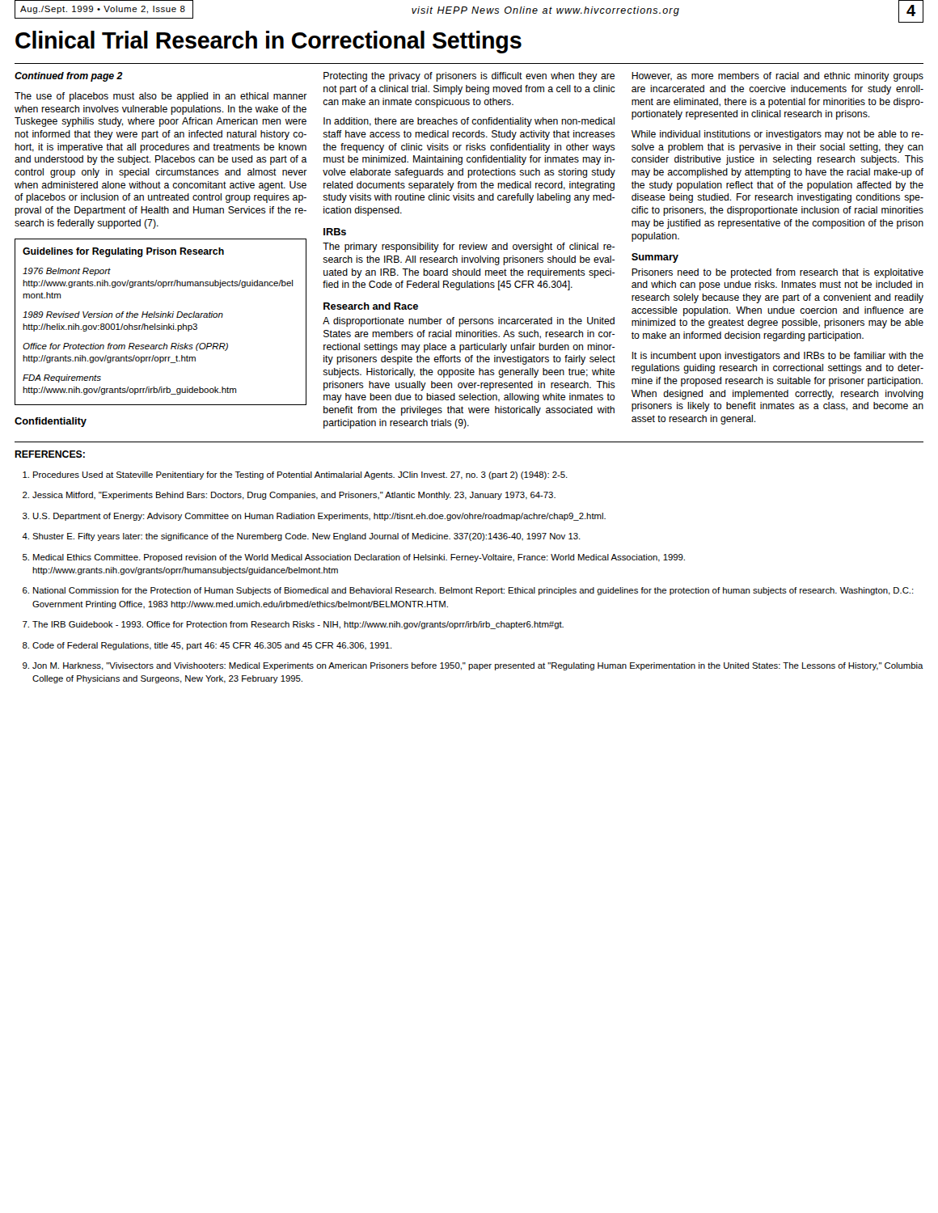Aug./Sept. 1999 • Volume 2, Issue 8
visit HEPP News Online at www.hivcorrections.org
4
Clinical Trial Research in Correctional Settings
Continued from page 2
The use of placebos must also be applied in an ethical manner when research involves vulnerable populations. In the wake of the Tuskegee syphilis study, where poor African American men were not informed that they were part of an infected natural history cohort, it is imperative that all procedures and treatments be known and understood by the subject. Placebos can be used as part of a control group only in special circumstances and almost never when administered alone without a concomitant active agent. Use of placebos or inclusion of an untreated control group requires approval of the Department of Health and Human Services if the research is federally supported (7).
Guidelines for Regulating Prison Research
1976 Belmont Report
http://www.grants.nih.gov/grants/oprr/humansubjects/guidance/belmont.htm
1989 Revised Version of the Helsinki Declaration
http://helix.nih.gov:8001/ohsr/helsinki.php3
Office for Protection from Research Risks (OPRR)
http://grants.nih.gov/grants/oprr/oprr_t.htm
FDA Requirements
http://www.nih.gov/grants/oprr/irb/irb_guidebook.htm
Confidentiality
Protecting the privacy of prisoners is difficult even when they are not part of a clinical trial. Simply being moved from a cell to a clinic can make an inmate conspicuous to others.
In addition, there are breaches of confidentiality when non-medical staff have access to medical records. Study activity that increases the frequency of clinic visits or risks confidentiality in other ways must be minimized. Maintaining confidentiality for inmates may involve elaborate safeguards and protections such as storing study related documents separately from the medical record, integrating study visits with routine clinic visits and carefully labeling any medication dispensed.
IRBs
The primary responsibility for review and oversight of clinical research is the IRB. All research involving prisoners should be evaluated by an IRB. The board should meet the requirements specified in the Code of Federal Regulations [45 CFR 46.304].
Research and Race
A disproportionate number of persons incarcerated in the United States are members of racial minorities. As such, research in correctional settings may place a particularly unfair burden on minority prisoners despite the efforts of the investigators to fairly select subjects. Historically, the opposite has generally been true; white prisoners have usually been over-represented in research. This may have been due to biased selection, allowing white inmates to benefit from the privileges that were historically associated with participation in research trials (9).
However, as more members of racial and ethnic minority groups are incarcerated and the coercive inducements for study enrollment are eliminated, there is a potential for minorities to be disproportionately represented in clinical research in prisons.
While individual institutions or investigators may not be able to resolve a problem that is pervasive in their social setting, they can consider distributive justice in selecting research subjects. This may be accomplished by attempting to have the racial make-up of the study population reflect that of the population affected by the disease being studied. For research investigating conditions specific to prisoners, the disproportionate inclusion of racial minorities may be justified as representative of the composition of the prison population.
Summary
Prisoners need to be protected from research that is exploitative and which can pose undue risks. Inmates must not be included in research solely because they are part of a convenient and readily accessible population. When undue coercion and influence are minimized to the greatest degree possible, prisoners may be able to make an informed decision regarding participation.
It is incumbent upon investigators and IRBs to be familiar with the regulations guiding research in correctional settings and to determine if the proposed research is suitable for prisoner participation. When designed and implemented correctly, research involving prisoners is likely to benefit inmates as a class, and become an asset to research in general.
REFERENCES:
Procedures Used at Stateville Penitentiary for the Testing of Potential Antimalarial Agents. JClin Invest. 27, no. 3 (part 2) (1948): 2-5.
Jessica Mitford, "Experiments Behind Bars: Doctors, Drug Companies, and Prisoners," Atlantic Monthly. 23, January 1973, 64-73.
U.S. Department of Energy: Advisory Committee on Human Radiation Experiments, http://tisnt.eh.doe.gov/ohre/roadmap/achre/chap9_2.html.
Shuster E. Fifty years later: the significance of the Nuremberg Code. New England Journal of Medicine. 337(20):1436-40, 1997 Nov 13.
Medical Ethics Committee. Proposed revision of the World Medical Association Declaration of Helsinki. Ferney-Voltaire, France: World Medical Association, 1999. http://www.grants.nih.gov/grants/oprr/humansubjects/guidance/belmont.htm
National Commission for the Protection of Human Subjects of Biomedical and Behavioral Research. Belmont Report: Ethical principles and guidelines for the protection of human subjects of research. Washington, D.C.: Government Printing Office, 1983 http://www.med.umich.edu/irbmed/ethics/belmont/BELMONTR.HTM.
The IRB Guidebook - 1993. Office for Protection from Research Risks - NIH, http://www.nih.gov/grants/oprr/irb/irb_chapter6.htm#gt.
Code of Federal Regulations, title 45, part 46: 45 CFR 46.305 and 45 CFR 46.306, 1991.
Jon M. Harkness, "Vivisectors and Vivishooters: Medical Experiments on American Prisoners before 1950," paper presented at "Regulating Human Experimentation in the United States: The Lessons of History," Columbia College of Physicians and Surgeons, New York, 23 February 1995.